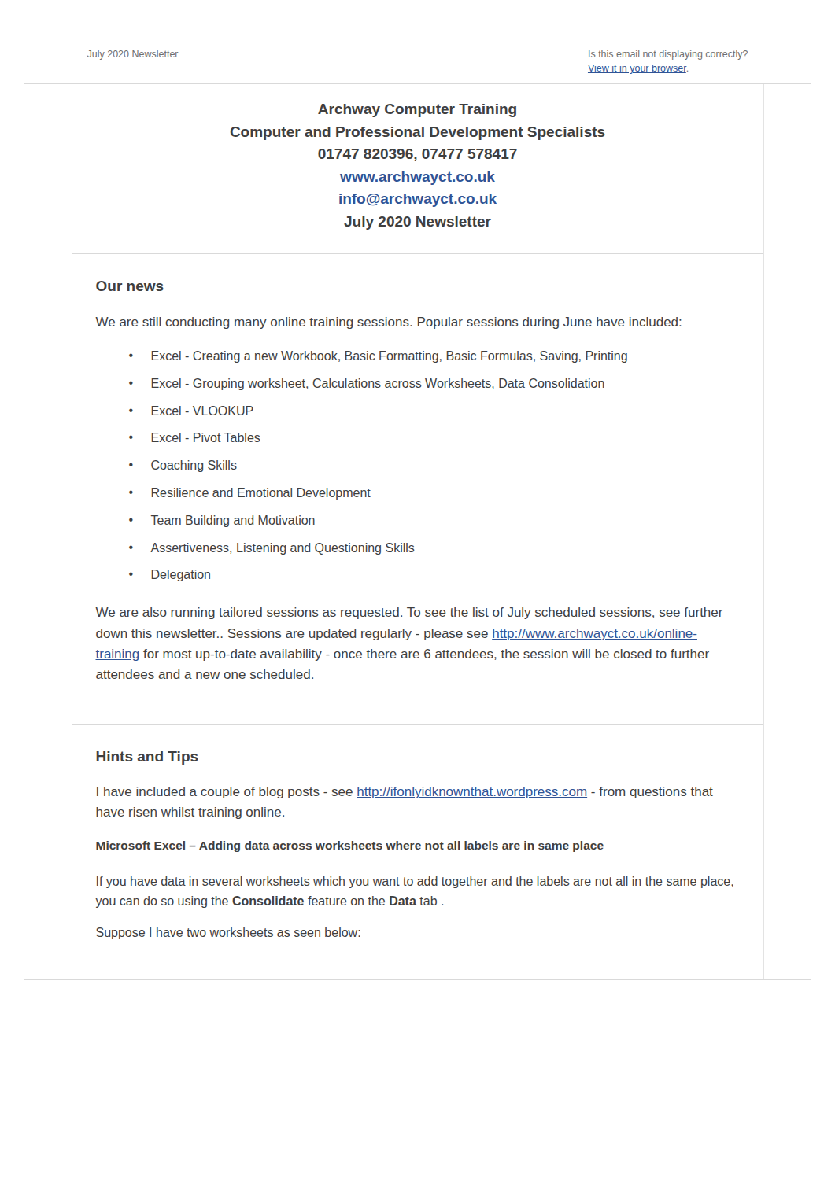July 2020 Newsletter
Is this email not displaying correctly?
View it in your browser.
Archway Computer Training
Computer and Professional Development Specialists
01747 820396, 07477 578417
www.archwayct.co.uk
info@archwayct.co.uk
July 2020 Newsletter
Our news
We are still conducting many online training sessions. Popular sessions during June have included:
Excel - Creating a new Workbook, Basic Formatting, Basic Formulas, Saving, Printing
Excel - Grouping worksheet, Calculations across Worksheets, Data Consolidation
Excel - VLOOKUP
Excel - Pivot Tables
Coaching Skills
Resilience and Emotional Development
Team Building and Motivation
Assertiveness, Listening and Questioning Skills
Delegation
We are also running tailored sessions as requested. To see the list of July scheduled sessions, see further down this newsletter.. Sessions are updated regularly - please see http://www.archwayct.co.uk/online-training for most up-to-date availability - once there are 6 attendees, the session will be closed to further attendees and a new one scheduled.
Hints and Tips
I have included a couple of blog posts - see http://ifonlyidknownthat.wordpress.com - from questions that have risen whilst training online.
Microsoft Excel – Adding data across worksheets where not all labels are in same place
If you have data in several worksheets which you want to add together and the labels are not all in the same place, you can do so using the Consolidate feature on the Data tab .
Suppose I have two worksheets as seen below: